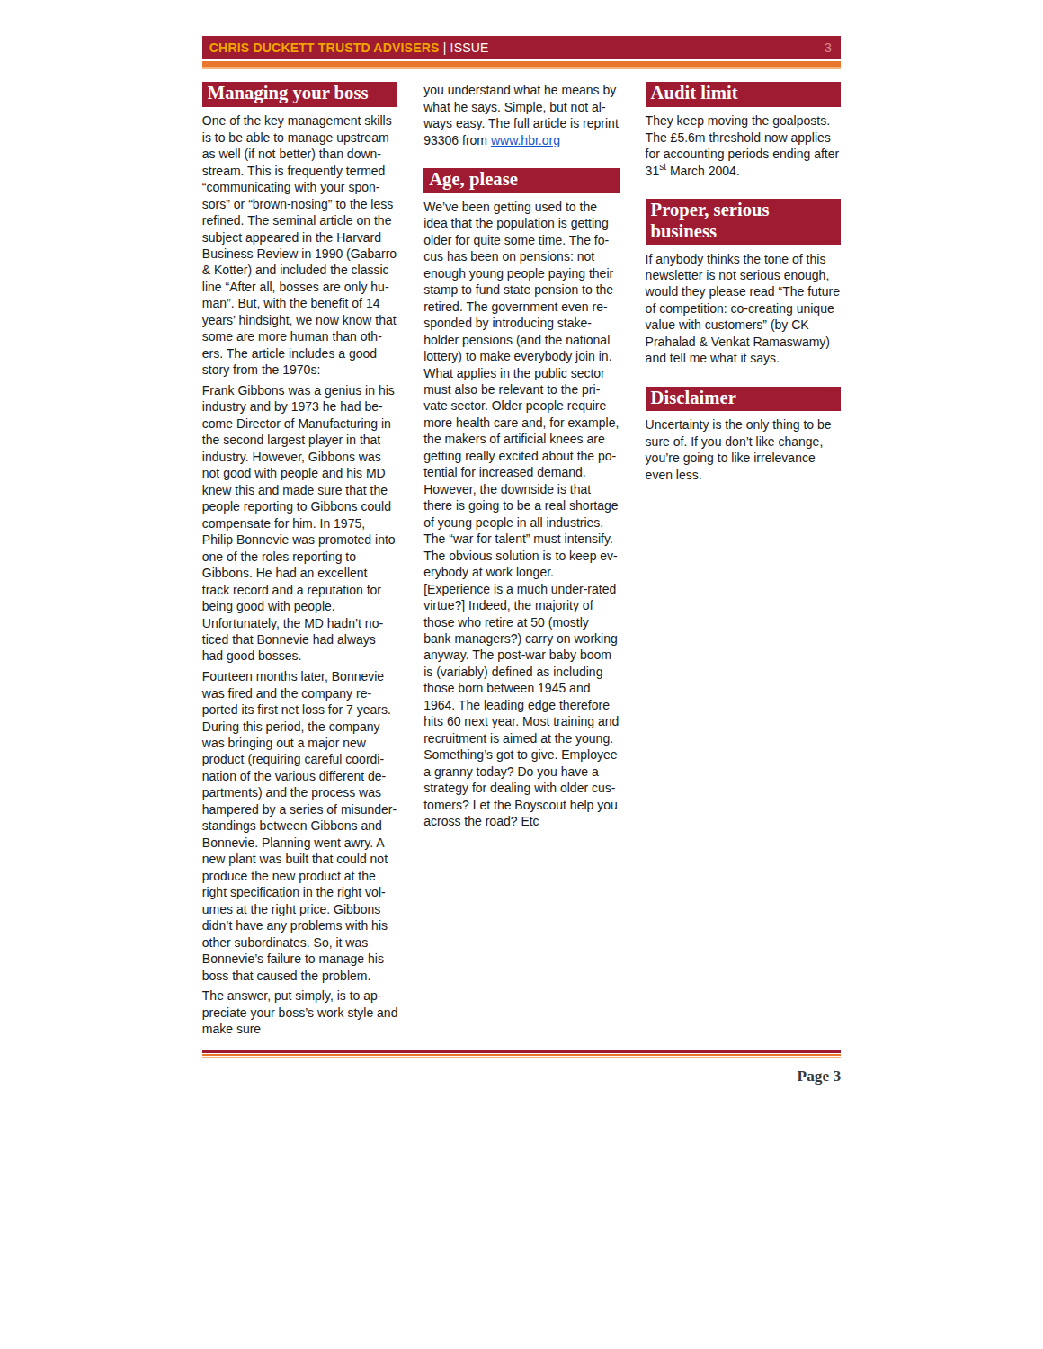Chris Duckett Trustd Advisers | Issue
3
Managing your boss
One of the key management skills is to be able to manage upstream as well (if not better) than downstream. This is frequently termed “communicating with your sponsors” or “brown-nosing” to the less refined. The seminal article on the subject appeared in the Harvard Business Review in 1990 (Gabarro & Kotter) and included the classic line “After all, bosses are only human”. But, with the benefit of 14 years’ hindsight, we now know that some are more human than others. The article includes a good story from the 1970s:
Frank Gibbons was a genius in his industry and by 1973 he had become Director of Manufacturing in the second largest player in that industry. However, Gibbons was not good with people and his MD knew this and made sure that the people reporting to Gibbons could compensate for him. In 1975, Philip Bonnevie was promoted into one of the roles reporting to Gibbons. He had an excellent track record and a reputation for being good with people. Unfortunately, the MD hadn’t noticed that Bonnevie had always had good bosses.
Fourteen months later, Bonnevie was fired and the company reported its first net loss for 7 years. During this period, the company was bringing out a major new product (requiring careful coordination of the various different departments) and the process was hampered by a series of misunderstandings between Gibbons and Bonnevie. Planning went awry. A new plant was built that could not produce the new product at the right specification in the right volumes at the right price. Gibbons didn’t have any problems with his other subordinates. So, it was Bonnevie’s failure to manage his boss that caused the problem.
The answer, put simply, is to appreciate your boss’s work style and make sure
you understand what he means by what he says. Simple, but not always easy. The full article is reprint 93306 from www.hbr.org
Age, please
We’ve been getting used to the idea that the population is getting older for quite some time. The focus has been on pensions: not enough young people paying their stamp to fund state pension to the retired. The government even responded by introducing stakeholder pensions (and the national lottery) to make everybody join in. What applies in the public sector must also be relevant to the private sector. Older people require more health care and, for example, the makers of artificial knees are getting really excited about the potential for increased demand. However, the downside is that there is going to be a real shortage of young people in all industries. The “war for talent” must intensify. The obvious solution is to keep everybody at work longer. [Experience is a much under-rated virtue?] Indeed, the majority of those who retire at 50 (mostly bank managers?) carry on working anyway. The post-war baby boom is (variably) defined as including those born between 1945 and 1964. The leading edge therefore hits 60 next year. Most training and recruitment is aimed at the young. Something’s got to give. Employee a granny today? Do you have a strategy for dealing with older customers? Let the Boyscout help you across the road? Etc
Audit limit
They keep moving the goalposts. The £5.6m threshold now applies for accounting periods ending after 31st March 2004.
Proper, serious business
If anybody thinks the tone of this newsletter is not serious enough, would they please read “The future of competition: co-creating unique value with customers” (by CK Prahalad & Venkat Ramaswamy) and tell me what it says.
Disclaimer
Uncertainty is the only thing to be sure of. If you don’t like change, you’re going to like irrelevance even less.
Page 3